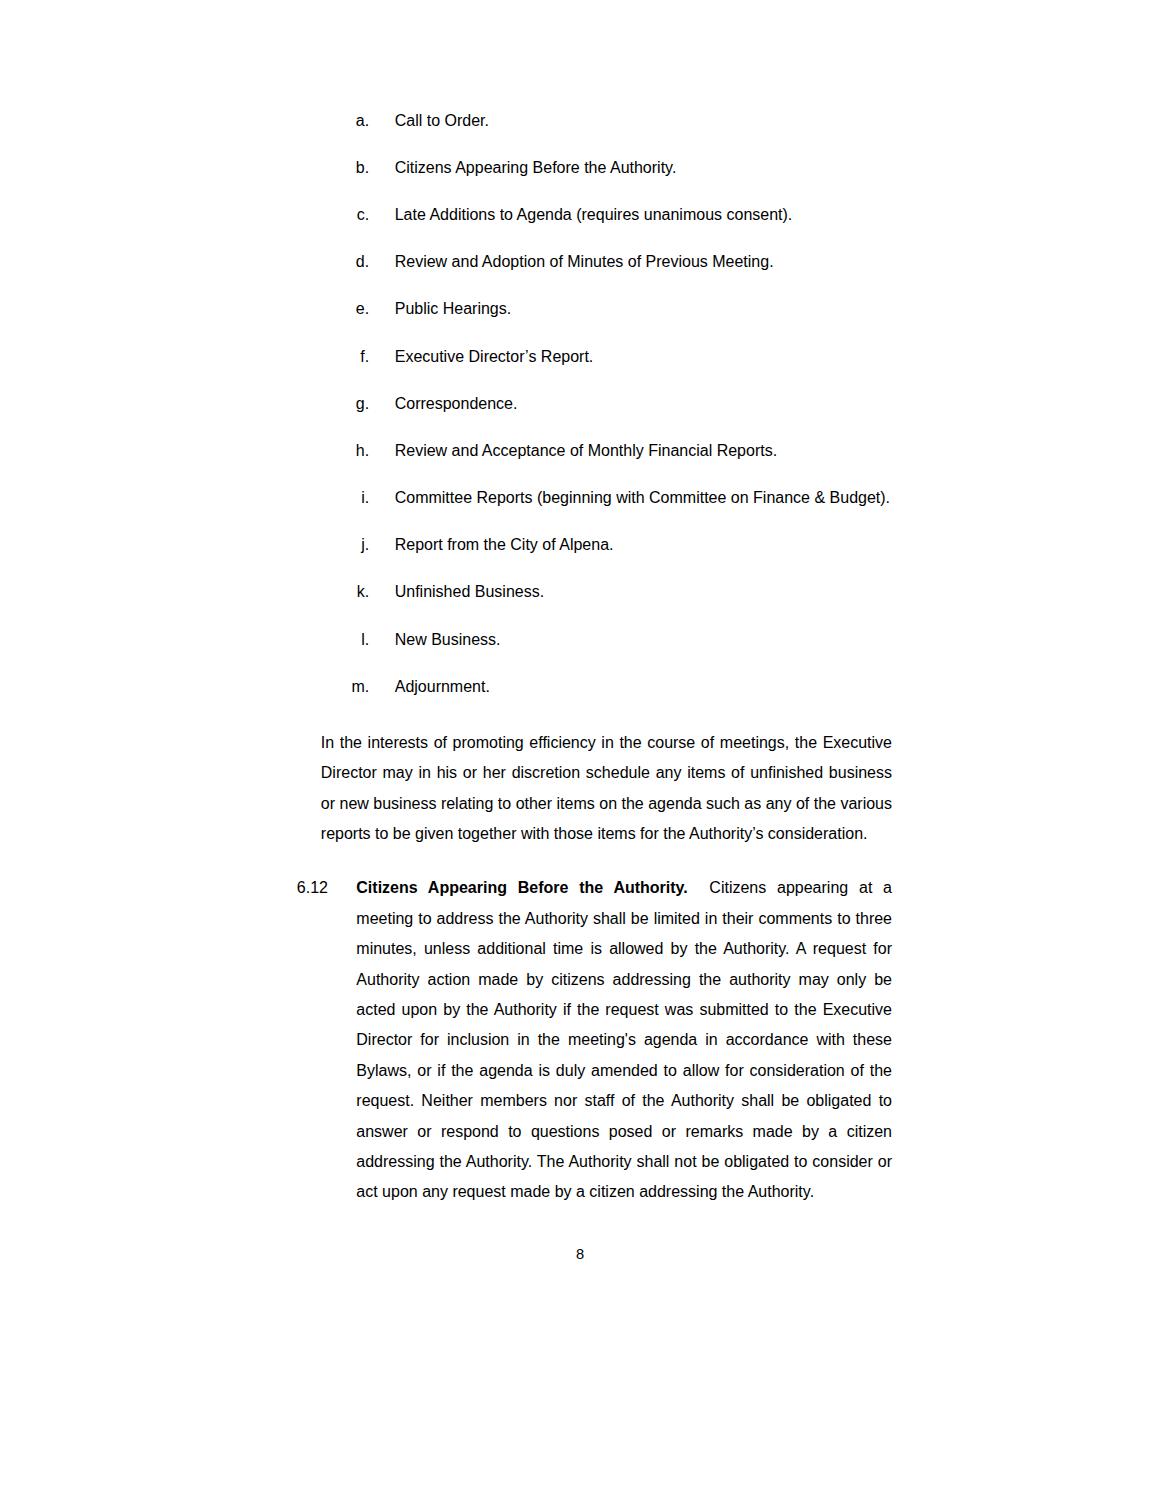Call to Order.
Citizens Appearing Before the Authority.
Late Additions to Agenda (requires unanimous consent).
Review and Adoption of Minutes of Previous Meeting.
Public Hearings.
Executive Director’s Report.
Correspondence.
Review and Acceptance of Monthly Financial Reports.
Committee Reports (beginning with Committee on Finance & Budget).
Report from the City of Alpena.
Unfinished Business.
New Business.
Adjournment.
In the interests of promoting efficiency in the course of meetings, the Executive Director may in his or her discretion schedule any items of unfinished business or new business relating to other items on the agenda such as any of the various reports to be given together with those items for the Authority’s consideration.
6.12
Citizens Appearing Before the Authority. Citizens appearing at a meeting to address the Authority shall be limited in their comments to three minutes, unless additional time is allowed by the Authority. A request for Authority action made by citizens addressing the authority may only be acted upon by the Authority if the request was submitted to the Executive Director for inclusion in the meeting's agenda in accordance with these Bylaws, or if the agenda is duly amended to allow for consideration of the request. Neither members nor staff of the Authority shall be obligated to answer or respond to questions posed or remarks made by a citizen addressing the Authority. The Authority shall not be obligated to consider or act upon any request made by a citizen addressing the Authority.
8